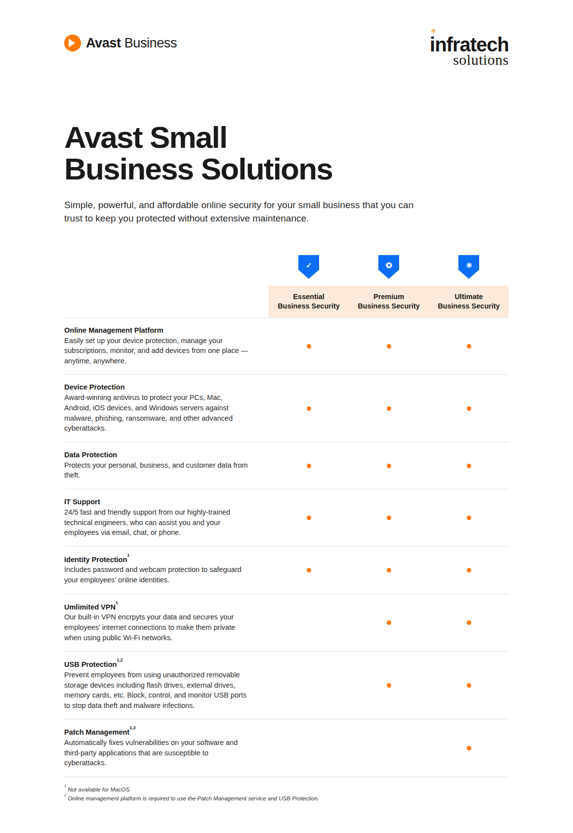Avast Business
infratech solutions
Avast Small
Business Solutions
Simple, powerful, and affordable online security for your small business that you can trust to keep you protected without extensive maintenance.
| | ✓ | ✪ | ⚛ |
| --- | --- | --- | --- |
| | Essential Business Security | Premium Business Security | Ultimate Business Security |
| Online Management Platform Easily set up your device protection, manage your subscriptions, monitor, and add devices from one place — anytime, anywhere. | | | |
| Device Protection Award-winning antivirus to protect your PCs, Mac, Android, iOS devices, and Windows servers against malware, phishing, ransomware, and other advanced cyberattacks. | | | |
| Data Protection Protects your personal, business, and customer data from theft. | | | |
| IT Support 24/5 fast and friendly support from our highly-trained technical engineers, who can assist you and your employees via email, chat, or phone. | | | |
| Identity Protection 1 Includes password and webcam protection to safeguard your employees’ online identities. | | | |
| Umlimited VPN 1 Our built-in VPN encrpyts your data and secures your employees’ internet connections to make them private when using public Wi-Fi networks. | | | |
| USB Protection 1,2 Prevent employees from using unauthorized removable storage devices including flash drives, external drives, memory cards, etc. Block, control, and monitor USB ports to stop data theft and malware infections. | | | |
| Patch Management 1,2 Automatically fixes vulnerabilities on your software and third-party applications that are susceptible to cyberattacks. | | | |
1 Not available for MacOS.
2 Online management platform is required to use the Patch Management service and USB Protection.